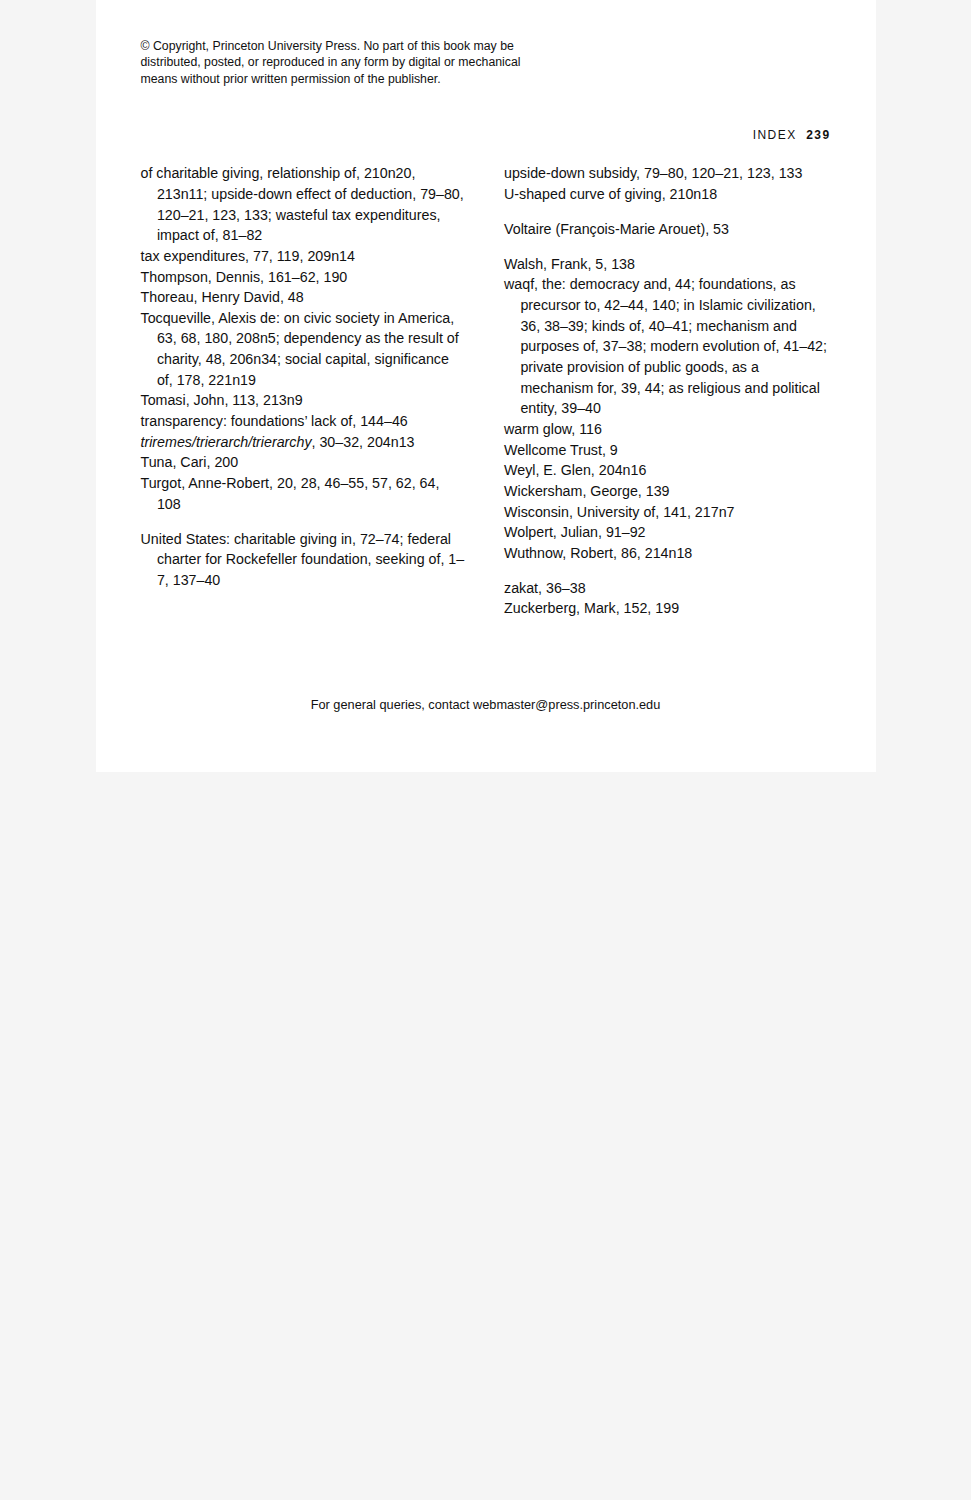© Copyright, Princeton University Press. No part of this book may be distributed, posted, or reproduced in any form by digital or mechanical means without prior written permission of the publisher.
INDEX 239
of charitable giving, relationship of, 210n20, 213n11; upside-down effect of deduction, 79–80, 120–21, 123, 133; wasteful tax expenditures, impact of, 81–82
tax expenditures, 77, 119, 209n14
Thompson, Dennis, 161–62, 190
Thoreau, Henry David, 48
Tocqueville, Alexis de: on civic society in America, 63, 68, 180, 208n5; dependency as the result of charity, 48, 206n34; social capital, significance of, 178, 221n19
Tomasi, John, 113, 213n9
transparency: foundations’ lack of, 144–46
triremes/trierarch/trierarchy, 30–32, 204n13
Tuna, Cari, 200
Turgot, Anne-Robert, 20, 28, 46–55, 57, 62, 64, 108
United States: charitable giving in, 72–74; federal charter for Rockefeller foundation, seeking of, 1–7, 137–40
upside-down subsidy, 79–80, 120–21, 123, 133
U-shaped curve of giving, 210n18
Voltaire (François-Marie Arouet), 53
Walsh, Frank, 5, 138
waqf, the: democracy and, 44; foundations, as precursor to, 42–44, 140; in Islamic civilization, 36, 38–39; kinds of, 40–41; mechanism and purposes of, 37–38; modern evolution of, 41–42; private provision of public goods, as a mechanism for, 39, 44; as religious and political entity, 39–40
warm glow, 116
Wellcome Trust, 9
Weyl, E. Glen, 204n16
Wickersham, George, 139
Wisconsin, University of, 141, 217n7
Wolpert, Julian, 91–92
Wuthnow, Robert, 86, 214n18
zakat, 36–38
Zuckerberg, Mark, 152, 199
For general queries, contact webmaster@press.princeton.edu